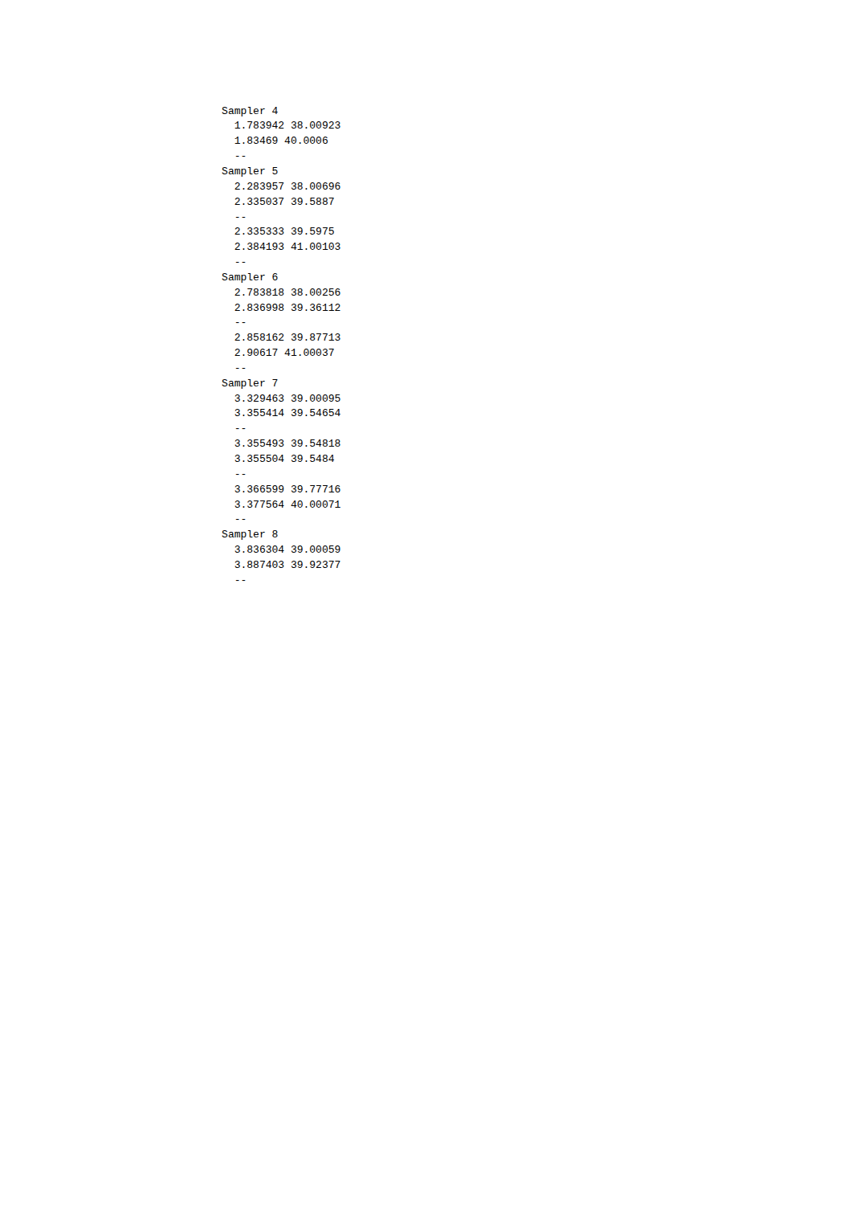Sampler 4
  1.783942 38.00923
  1.83469 40.0006
  --
Sampler 5
  2.283957 38.00696
  2.335037 39.5887
  --
  2.335333 39.5975
  2.384193 41.00103
  --
Sampler 6
  2.783818 38.00256
  2.836998 39.36112
  --
  2.858162 39.87713
  2.90617 41.00037
  --
Sampler 7
  3.329463 39.00095
  3.355414 39.54654
  --
  3.355493 39.54818
  3.355504 39.5484
  --
  3.366599 39.77716
  3.377564 40.00071
  --
Sampler 8
  3.836304 39.00059
  3.887403 39.92377
  --